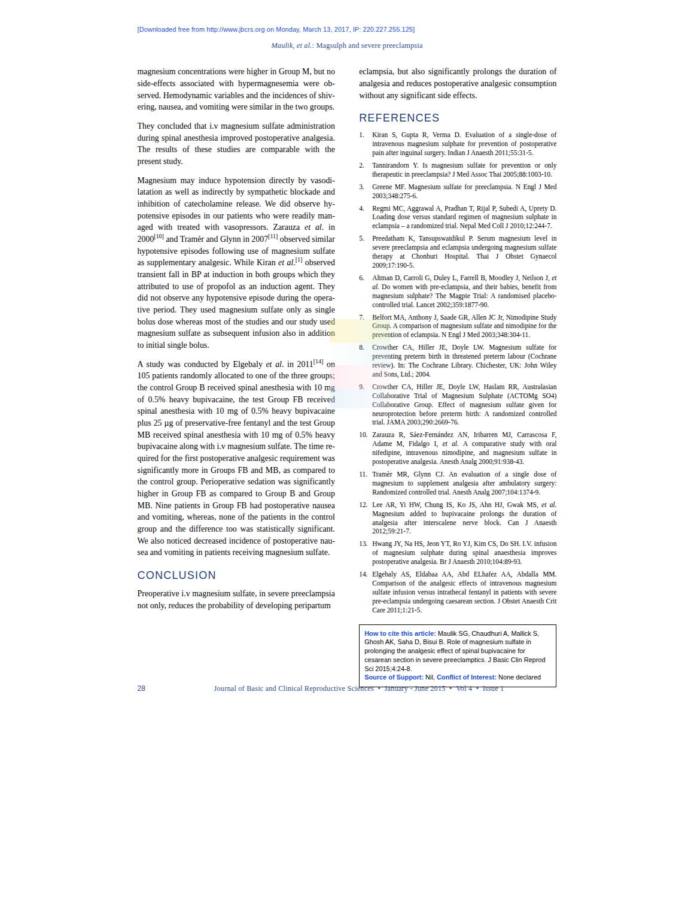[Downloaded free from http://www.jbcrs.org on Monday, March 13, 2017, IP: 220.227.255.125]
Maulik, et al.: Magsulph and severe preeclampsia
magnesium concentrations were higher in Group M, but no side-effects associated with hypermagnesemia were observed. Hemodynamic variables and the incidences of shivering, nausea, and vomiting were similar in the two groups.
They concluded that i.v magnesium sulfate administration during spinal anesthesia improved postoperative analgesia. The results of these studies are comparable with the present study.
Magnesium may induce hypotension directly by vasodilatation as well as indirectly by sympathetic blockade and inhibition of catecholamine release. We did observe hypotensive episodes in our patients who were readily managed with treated with vasopressors. Zarauza et al. in 2000[10] and Tramèr and Glynn in 2007[11] observed similar hypotensive episodes following use of magnesium sulfate as supplementary analgesic. While Kiran et al.[1] observed transient fall in BP at induction in both groups which they attributed to use of propofol as an induction agent. They did not observe any hypotensive episode during the operative period. They used magnesium sulfate only as single bolus dose whereas most of the studies and our study used magnesium sulfate as subsequent infusion also in addition to initial single bolus.
A study was conducted by Elgebaly et al. in 2011[14] on 105 patients randomly allocated to one of the three groups; the control Group B received spinal anesthesia with 10 mg of 0.5% heavy bupivacaine, the test Group FB received spinal anesthesia with 10 mg of 0.5% heavy bupivacaine plus 25 µg of preservative-free fentanyl and the test Group MB received spinal anesthesia with 10 mg of 0.5% heavy bupivacaine along with i.v magnesium sulfate. The time required for the first postoperative analgesic requirement was significantly more in Groups FB and MB, as compared to the control group. Perioperative sedation was significantly higher in Group FB as compared to Group B and Group MB. Nine patients in Group FB had postoperative nausea and vomiting, whereas, none of the patients in the control group and the difference too was statistically significant. We also noticed decreased incidence of postoperative nausea and vomiting in patients receiving magnesium sulfate.
CONCLUSION
Preoperative i.v magnesium sulfate, in severe preeclampsia not only, reduces the probability of developing peripartum
eclampsia, but also significantly prolongs the duration of analgesia and reduces postoperative analgesic consumption without any significant side effects.
REFERENCES
Kiran S, Gupta R, Verma D. Evaluation of a single-dose of intravenous magnesium sulphate for prevention of postoperative pain after inguinal surgery. Indian J Anaesth 2011;55:31-5.
Tannirandorn Y. Is magnesium sulfate for prevention or only therapeutic in preeclampsia? J Med Assoc Thai 2005;88:1003-10.
Greene MF. Magnesium sulfate for preeclampsia. N Engl J Med 2003;348:275-6.
Regmi MC, Aggrawal A, Pradhan T, Rijal P, Subedi A, Uprety D. Loading dose versus standard regimen of magnesium sulphate in eclampsia – a randomized trial. Nepal Med Coll J 2010;12:244-7.
Preedatham K, Tansupswatdikul P. Serum magnesium level in severe preeclampsia and eclampsia undergoing magnesium sulfate therapy at Chonburi Hospital. Thai J Obstet Gynaecol 2009;17:190-5.
Altman D, Carroli G, Duley L, Farrell B, Moodley J, Neilson J, et al. Do women with pre-eclampsia, and their babies, benefit from magnesium sulphate? The Magpie Trial: A randomised placebo-controlled trial. Lancet 2002;359:1877-90.
Belfort MA, Anthony J, Saade GR, Allen JC Jr, Nimodipine Study Group. A comparison of magnesium sulfate and nimodipine for the prevention of eclampsia. N Engl J Med 2003;348:304-11.
Crowther CA, Hiller JE, Doyle LW. Magnesium sulfate for preventing preterm birth in threatened preterm labour (Cochrane review). In: The Cochrane Library. Chichester, UK: John Wiley and Sons, Ltd.; 2004.
Crowther CA, Hiller JE, Doyle LW, Haslam RR, Australasian Collaborative Trial of Magnesium Sulphate (ACTOMg SO4) Collaborative Group. Effect of magnesium sulfate given for neuroprotection before preterm birth: A randomized controlled trial. JAMA 2003;290:2669-76.
Zarauza R, Sáez-Fernández AN, Iribarren MJ, Carrascosa F, Adame M, Fidalgo I, et al. A comparative study with oral nifedipine, intravenous nimodipine, and magnesium sulfate in postoperative analgesia. Anesth Analg 2000;91:938-43.
Tramèr MR, Glynn CJ. An evaluation of a single dose of magnesium to supplement analgesia after ambulatory surgery: Randomized controlled trial. Anesth Analg 2007;104:1374-9.
Lee AR, Yi HW, Chung IS, Ko JS, Ahn HJ, Gwak MS, et al. Magnesium added to bupivacaine prolongs the duration of analgesia after interscalene nerve block. Can J Anaesth 2012;59:21-7.
Hwang JY, Na HS, Jeon YT, Ro YJ, Kim CS, Do SH. I.V. infusion of magnesium sulphate during spinal anaesthesia improves postoperative analgesia. Br J Anaesth 2010;104:89-93.
Elgebaly AS, Eldabaa AA, Abd ELhafez AA, Abdalla MM. Comparison of the analgesic effects of intravenous magnesium sulfate infusion versus intrathecal fentanyl in patients with severe pre-eclampsia undergoing caesarean section. J Obstet Anaesth Crit Care 2011;1:21-5.
How to cite this article: Maulik SG, Chaudhuri A, Mallick S, Ghosh AK, Saha D, Bisui B. Role of magnesium sulfate in prolonging the analgesic effect of spinal bupivacaine for cesarean section in severe preeclamptics. J Basic Clin Reprod Sci 2015;4:24-8.
Source of Support: Nil, Conflict of Interest: None declared
28
Journal of Basic and Clinical Reproductive Sciences • January - June 2015 • Vol 4 • Issue 1